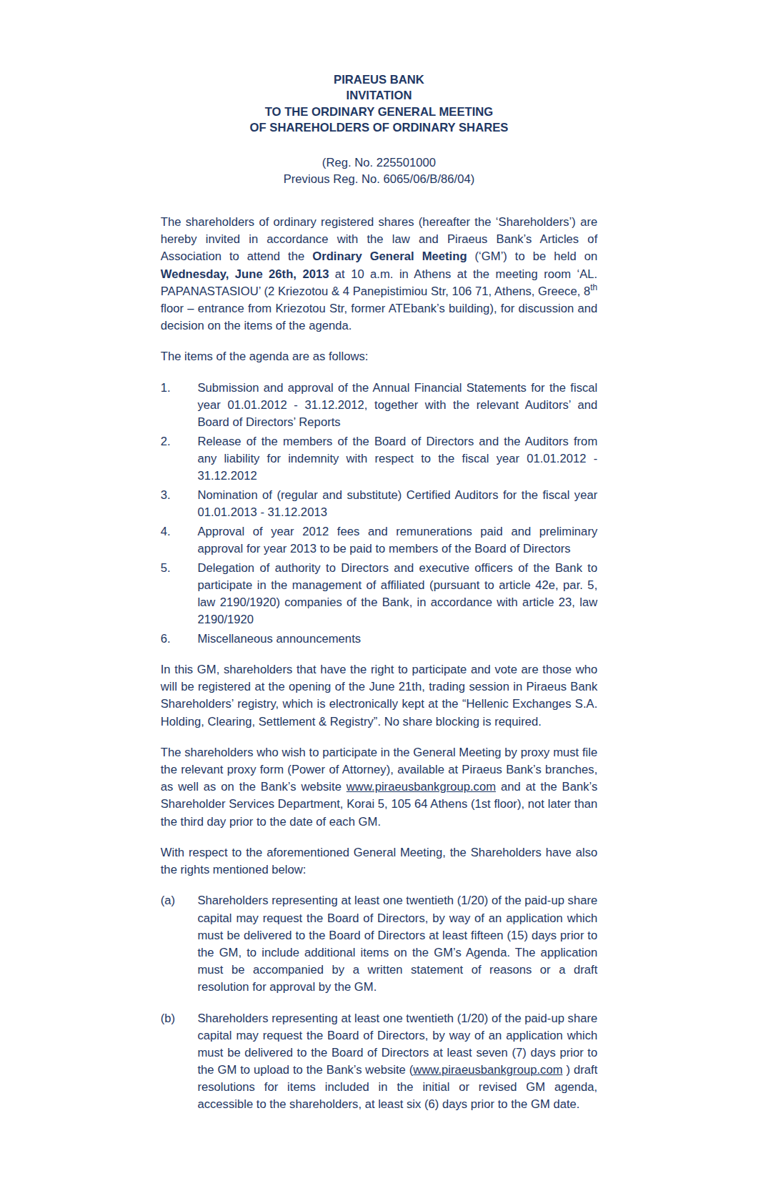PIRAEUS BANK
INVITATION
TO THE ORDINARY GENERAL MEETING
OF SHAREHOLDERS OF ORDINARY SHARES
(Reg. No. 225501000
Previous Reg. No. 6065/06/B/86/04)
The shareholders of ordinary registered shares (hereafter the ‘Shareholders’) are hereby invited in accordance with the law and Piraeus Bank’s Articles of Association to attend the Ordinary General Meeting (‘GM’) to be held on Wednesday, June 26th, 2013 at 10 a.m. in Athens at the meeting room ‘AL. PAPANASTASIOU’ (2 Kriezotou & 4 Panepistimiou Str, 106 71, Athens, Greece, 8th floor – entrance from Kriezotou Str, former ATEbank’s building), for discussion and decision on the items of the agenda.
The items of the agenda are as follows:
1. Submission and approval of the Annual Financial Statements for the fiscal year 01.01.2012 - 31.12.2012, together with the relevant Auditors’ and Board of Directors’ Reports
2. Release of the members of the Board of Directors and the Auditors from any liability for indemnity with respect to the fiscal year 01.01.2012 - 31.12.2012
3. Nomination of (regular and substitute) Certified Auditors for the fiscal year 01.01.2013 - 31.12.2013
4. Approval of year 2012 fees and remunerations paid and preliminary approval for year 2013 to be paid to members of the Board of Directors
5. Delegation of authority to Directors and executive officers of the Bank to participate in the management of affiliated (pursuant to article 42e, par. 5, law 2190/1920) companies of the Bank, in accordance with article 23, law 2190/1920
6. Miscellaneous announcements
In this GM, shareholders that have the right to participate and vote are those who will be registered at the opening of the June 21th, trading session in Piraeus Bank Shareholders’ registry, which is electronically kept at the “Hellenic Exchanges S.A. Holding, Clearing, Settlement & Registry”. No share blocking is required.
The shareholders who wish to participate in the General Meeting by proxy must file the relevant proxy form (Power of Attorney), available at Piraeus Bank’s branches, as well as on the Bank’s website www.piraeusbankgroup.com and at the Bank’s Shareholder Services Department, Korai 5, 105 64 Athens (1st floor), not later than the third day prior to the date of each GM.
With respect to the aforementioned General Meeting, the Shareholders have also the rights mentioned below:
(a)
Shareholders representing at least one twentieth (1/20) of the paid-up share capital may request the Board of Directors, by way of an application which must be delivered to the Board of Directors at least fifteen (15) days prior to the GM, to include additional items on the GM’s Agenda. The application must be accompanied by a written statement of reasons or a draft resolution for approval by the GM.
(b)
Shareholders representing at least one twentieth (1/20) of the paid-up share capital may request the Board of Directors, by way of an application which must be delivered to the Board of Directors at least seven (7) days prior to the GM to upload to the Bank’s website (www.piraeusbankgroup.com ) draft resolutions for items included in the initial or revised GM agenda, accessible to the shareholders, at least six (6) days prior to the GM date.